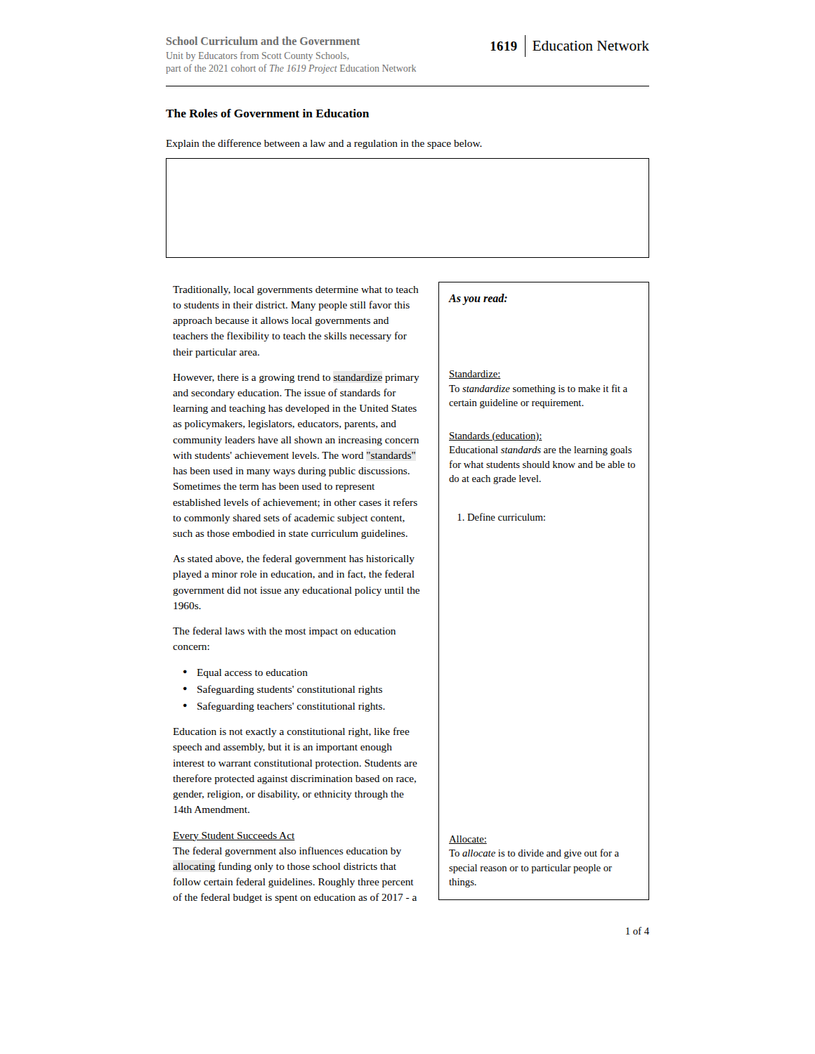School Curriculum and the Government
Unit by Educators from Scott County Schools,
part of the 2021 cohort of The 1619 Project Education Network
1619 Education Network
The Roles of Government in Education
Explain the difference between a law and a regulation in the space below.
Traditionally, local governments determine what to teach to students in their district. Many people still favor this approach because it allows local governments and teachers the flexibility to teach the skills necessary for their particular area.
However, there is a growing trend to standardize primary and secondary education. The issue of standards for learning and teaching has developed in the United States as policymakers, legislators, educators, parents, and community leaders have all shown an increasing concern with students' achievement levels. The word "standards" has been used in many ways during public discussions. Sometimes the term has been used to represent established levels of achievement; in other cases it refers to commonly shared sets of academic subject content, such as those embodied in state curriculum guidelines.
As stated above, the federal government has historically played a minor role in education, and in fact, the federal government did not issue any educational policy until the 1960s.
The federal laws with the most impact on education concern:
Equal access to education
Safeguarding students' constitutional rights
Safeguarding teachers' constitutional rights.
Education is not exactly a constitutional right, like free speech and assembly, but it is an important enough interest to warrant constitutional protection. Students are therefore protected against discrimination based on race, gender, religion, or disability, or ethnicity through the 14th Amendment.
Every Student Succeeds Act
The federal government also influences education by allocating funding only to those school districts that follow certain federal guidelines. Roughly three percent of the federal budget is spent on education as of 2017 - a
As you read:
Standardize:
To standardize something is to make it fit a certain guideline or requirement.
Standards (education):
Educational standards are the learning goals for what students should know and be able to do at each grade level.
Define curriculum:
Allocate:
To allocate is to divide and give out for a special reason or to particular people or things.
1 of 4